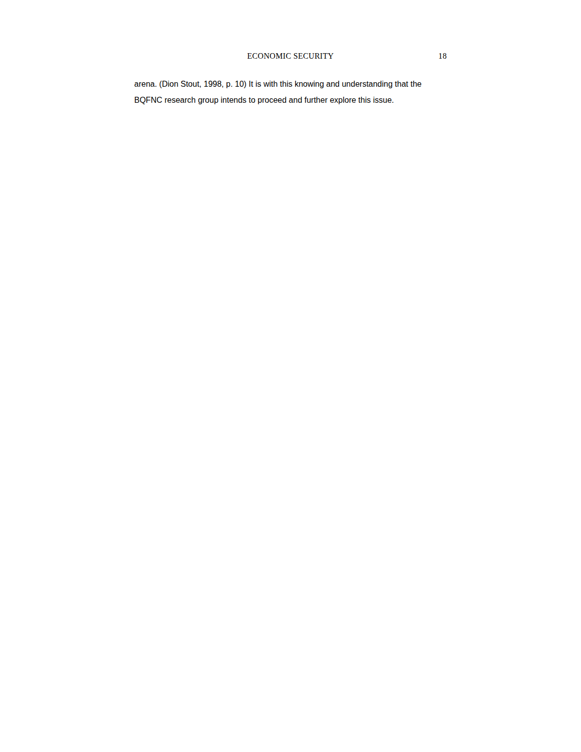Economic Security 18
arena. (Dion Stout, 1998, p. 10) It is with this knowing and understanding that the BQFNC research group intends to proceed and further explore this issue.